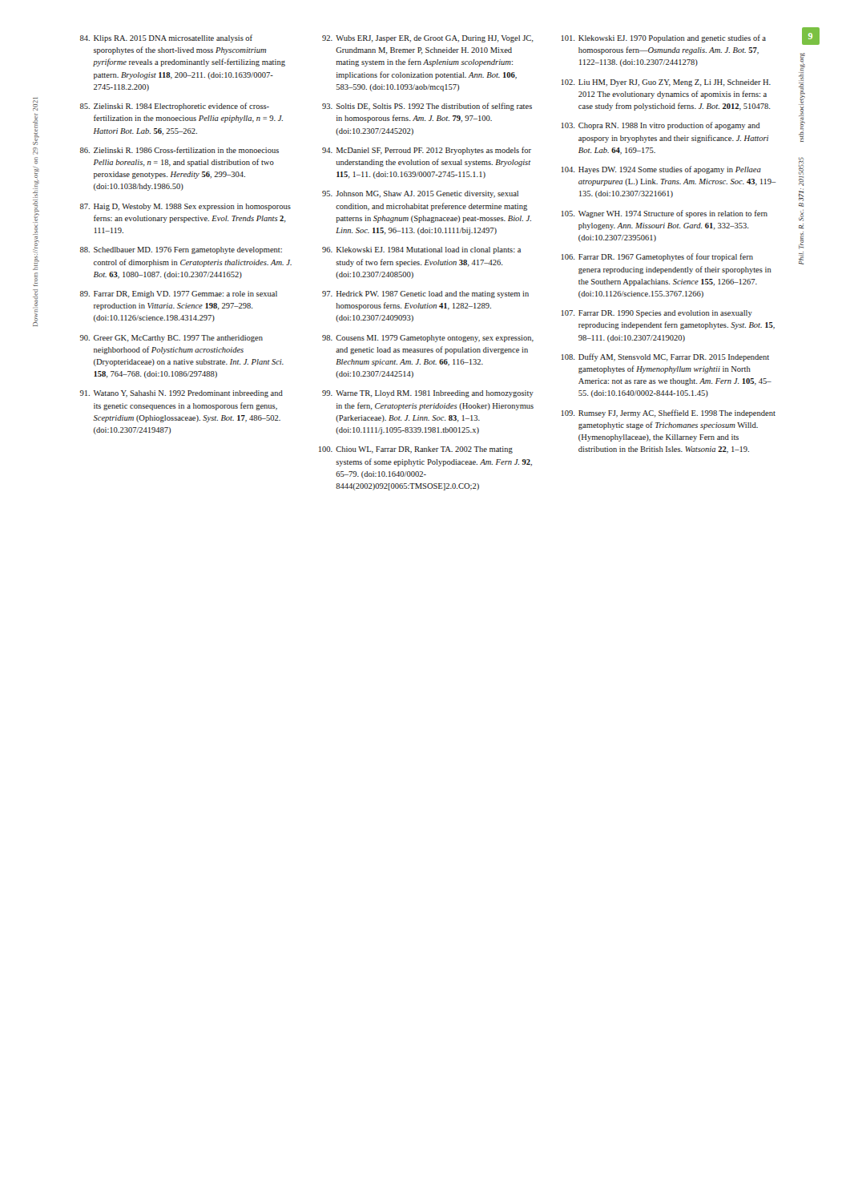9
Downloaded from https://royalsocietypublishing.org/ on 29 September 2021
rstb.royalsocietypublishing.org
Phil. Trans. R. Soc. B 371: 20150535
84. Klips RA. 2015 DNA microsatellite analysis of sporophytes of the short-lived moss Physcomitrium pyriforme reveals a predominantly self-fertilizing mating pattern. Bryologist 118, 200–211. (doi:10.1639/0007-2745-118.2.200)
85. Zielinski R. 1984 Electrophoretic evidence of cross-fertilization in the monoecious Pellia epiphylla, n = 9. J. Hattori Bot. Lab. 56, 255–262.
86. Zielinski R. 1986 Cross-fertilization in the monoecious Pellia borealis, n = 18, and spatial distribution of two peroxidase genotypes. Heredity 56, 299–304. (doi:10.1038/hdy.1986.50)
87. Haig D, Westoby M. 1988 Sex expression in homosporous ferns: an evolutionary perspective. Evol. Trends Plants 2, 111–119.
88. Schedlbauer MD. 1976 Fern gametophyte development: control of dimorphism in Ceratopteris thalictroides. Am. J. Bot. 63, 1080–1087. (doi:10.2307/2441652)
89. Farrar DR, Emigh VD. 1977 Gemmae: a role in sexual reproduction in Vittaria. Science 198, 297–298. (doi:10.1126/science.198.4314.297)
90. Greer GK, McCarthy BC. 1997 The antheridiogen neighborhood of Polystichum acrostichoides (Dryopteridaceae) on a native substrate. Int. J. Plant Sci. 158, 764–768. (doi:10.1086/297488)
91. Watano Y, Sahashi N. 1992 Predominant inbreeding and its genetic consequences in a homosporous fern genus, Sceptridium (Ophioglossaceae). Syst. Bot. 17, 486–502. (doi:10.2307/2419487)
92. Wubs ERJ, Jasper ER, de Groot GA, During HJ, Vogel JC, Grundmann M, Bremer P, Schneider H. 2010 Mixed mating system in the fern Asplenium scolopendrium: implications for colonization potential. Ann. Bot. 106, 583–590. (doi:10.1093/aob/mcq157)
93. Soltis DE, Soltis PS. 1992 The distribution of selfing rates in homosporous ferns. Am. J. Bot. 79, 97–100. (doi:10.2307/2445202)
94. McDaniel SF, Perroud PF. 2012 Bryophytes as models for understanding the evolution of sexual systems. Bryologist 115, 1–11. (doi:10.1639/0007-2745-115.1.1)
95. Johnson MG, Shaw AJ. 2015 Genetic diversity, sexual condition, and microhabitat preference determine mating patterns in Sphagnum (Sphagnaceae) peat-mosses. Biol. J. Linn. Soc. 115, 96–113. (doi:10.1111/bij.12497)
96. Klekowski EJ. 1984 Mutational load in clonal plants: a study of two fern species. Evolution 38, 417–426. (doi:10.2307/2408500)
97. Hedrick PW. 1987 Genetic load and the mating system in homosporous ferns. Evolution 41, 1282–1289. (doi:10.2307/2409093)
98. Cousens MI. 1979 Gametophyte ontogeny, sex expression, and genetic load as measures of population divergence in Blechnum spicant. Am. J. Bot. 66, 116–132. (doi:10.2307/2442514)
99. Warne TR, Lloyd RM. 1981 Inbreeding and homozygosity in the fern, Ceratopteris pteridoides (Hooker) Hieronymus (Parkeriaceae). Bot. J. Linn. Soc. 83, 1–13. (doi:10.1111/j.1095-8339.1981.tb00125.x)
100. Chiou WL, Farrar DR, Ranker TA. 2002 The mating systems of some epiphytic Polypodiaceae. Am. Fern J. 92, 65–79. (doi:10.1640/0002-8444(2002)092[0065:TMSOSE]2.0.CO;2)
101. Klekowski EJ. 1970 Population and genetic studies of a homosporous fern—Osmunda regalis. Am. J. Bot. 57, 1122–1138. (doi:10.2307/2441278)
102. Liu HM, Dyer RJ, Guo ZY, Meng Z, Li JH, Schneider H. 2012 The evolutionary dynamics of apomixis in ferns: a case study from polystichoid ferns. J. Bot. 2012, 510478.
103. Chopra RN. 1988 In vitro production of apogamy and apospory in bryophytes and their significance. J. Hattori Bot. Lab. 64, 169–175.
104. Hayes DW. 1924 Some studies of apogamy in Pellaea atropurpurea (L.) Link. Trans. Am. Microsc. Soc. 43, 119–135. (doi:10.2307/3221661)
105. Wagner WH. 1974 Structure of spores in relation to fern phylogeny. Ann. Missouri Bot. Gard. 61, 332–353. (doi:10.2307/2395061)
106. Farrar DR. 1967 Gametophytes of four tropical fern genera reproducing independently of their sporophytes in the Southern Appalachians. Science 155, 1266–1267. (doi:10.1126/science.155.3767.1266)
107. Farrar DR. 1990 Species and evolution in asexually reproducing independent fern gametophytes. Syst. Bot. 15, 98–111. (doi:10.2307/2419020)
108. Duffy AM, Stensvold MC, Farrar DR. 2015 Independent gametophytes of Hymenophyllum wrightii in North America: not as rare as we thought. Am. Fern J. 105, 45–55. (doi:10.1640/0002-8444-105.1.45)
109. Rumsey FJ, Jermy AC, Sheffield E. 1998 The independent gametophytic stage of Trichomanes speciosum Willd. (Hymenophyllaceae), the Killarney Fern and its distribution in the British Isles. Watsonia 22, 1–19.